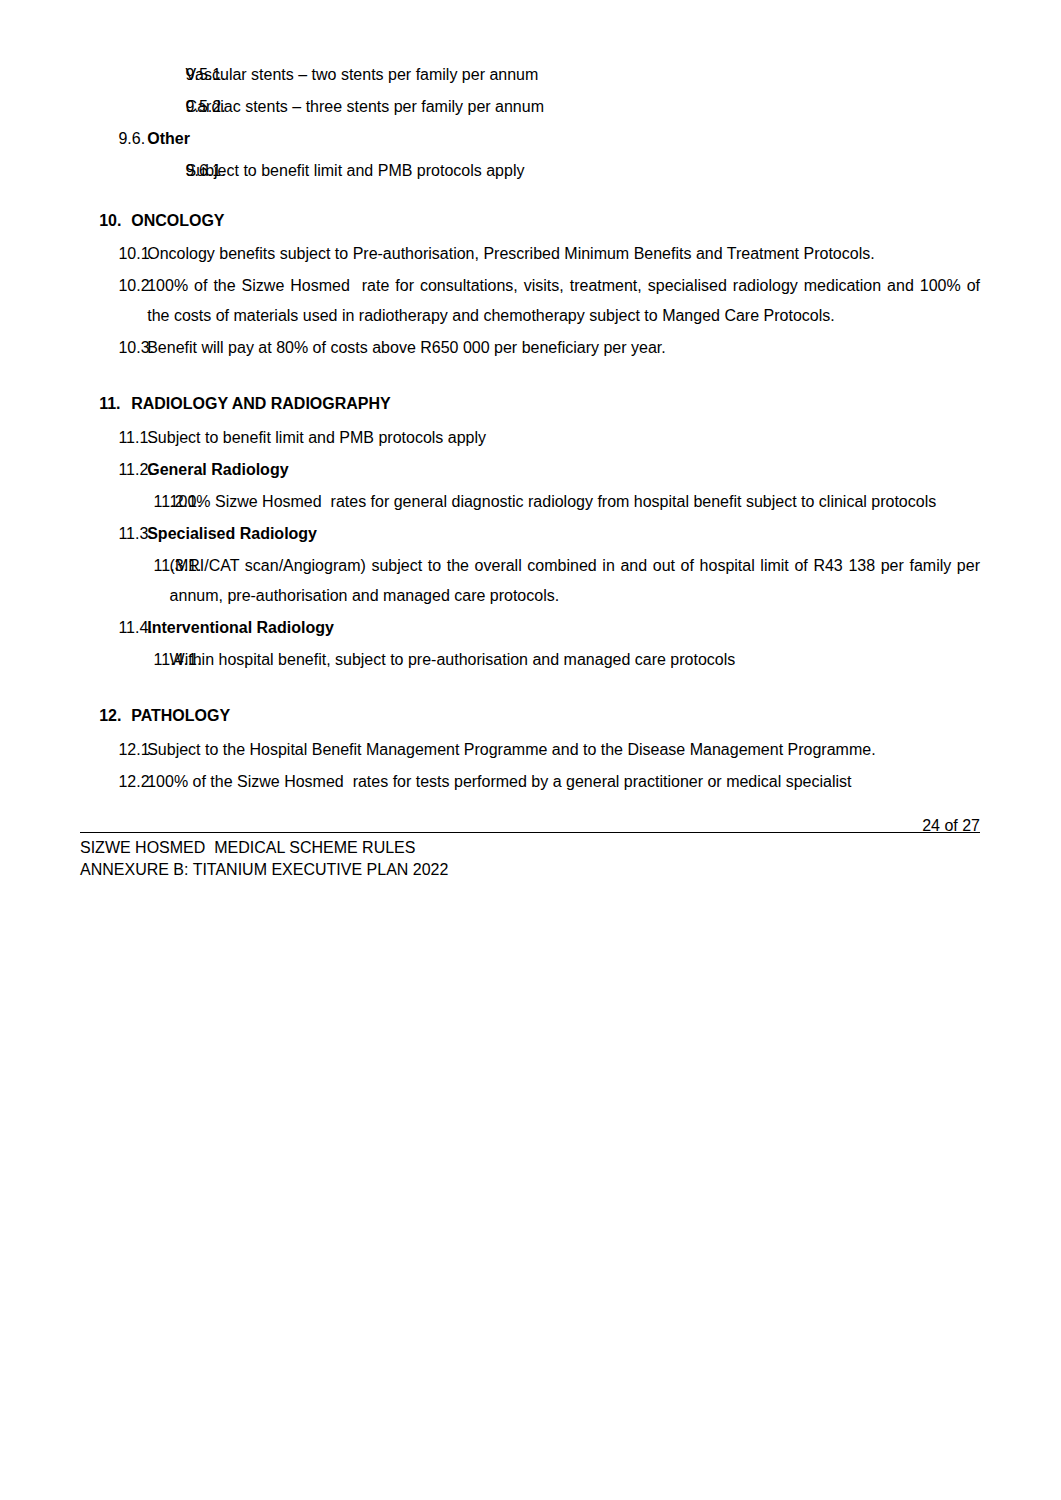9.5.1. Vascular stents – two stents per family per annum
9.5.2. Cardiac stents – three stents per family per annum
9.6. Other
9.6.1. Subject to benefit limit and PMB protocols apply
10. ONCOLOGY
10.1. Oncology benefits subject to Pre-authorisation, Prescribed Minimum Benefits and Treatment Protocols.
10.2. 100% of the Sizwe Hosmed rate for consultations, visits, treatment, specialised radiology medication and 100% of the costs of materials used in radiotherapy and chemotherapy subject to Manged Care Protocols.
10.3. Benefit will pay at 80% of costs above R650 000 per beneficiary per year.
11. RADIOLOGY AND RADIOGRAPHY
11.1. Subject to benefit limit and PMB protocols apply
11.2. General Radiology
11.2.1. 100% Sizwe Hosmed rates for general diagnostic radiology from hospital benefit subject to clinical protocols
11.3. Specialised Radiology
11.3.1.(MRI/CAT scan/Angiogram) subject to the overall combined in and out of hospital limit of R43 138 per family per annum, pre-authorisation and managed care protocols.
11.4. Interventional Radiology
11.4.1. Within hospital benefit, subject to pre-authorisation and managed care protocols
12. PATHOLOGY
12.1. Subject to the Hospital Benefit Management Programme and to the Disease Management Programme.
12.2. 100% of the Sizwe Hosmed rates for tests performed by a general practitioner or medical specialist
24 of 27
SIZWE HOSMED MEDICAL SCHEME RULES
ANNEXURE B: TITANIUM EXECUTIVE PLAN 2022